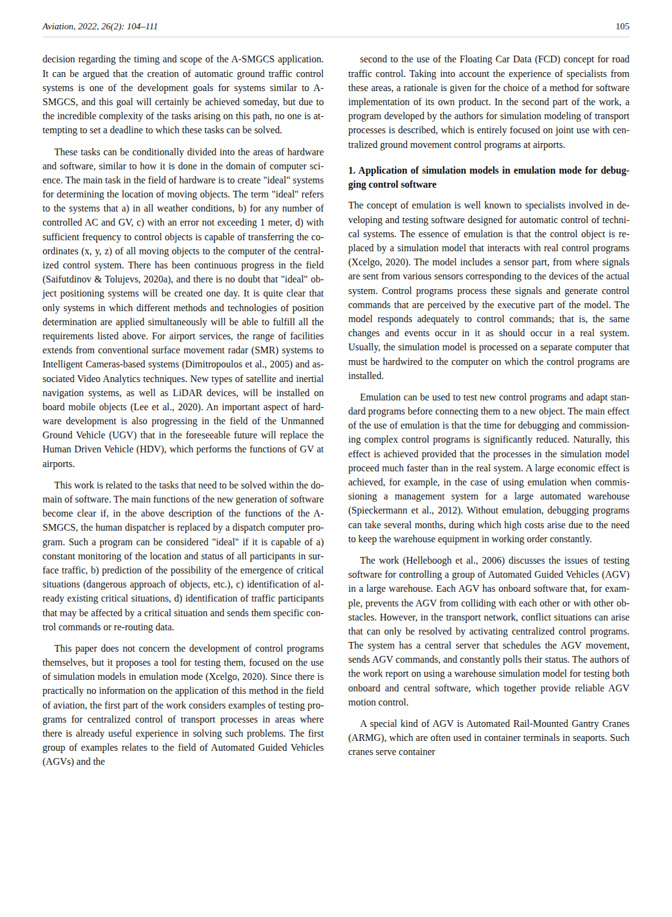Aviation, 2022, 26(2): 104–111 105
decision regarding the timing and scope of the A-SMGCS application. It can be argued that the creation of automatic ground traffic control systems is one of the development goals for systems similar to A-SMGCS, and this goal will certainly be achieved someday, but due to the incredible complexity of the tasks arising on this path, no one is attempting to set a deadline to which these tasks can be solved.
These tasks can be conditionally divided into the areas of hardware and software, similar to how it is done in the domain of computer science. The main task in the field of hardware is to create "ideal" systems for determining the location of moving objects. The term "ideal" refers to the systems that a) in all weather conditions, b) for any number of controlled AC and GV, c) with an error not exceeding 1 meter, d) with sufficient frequency to control objects is capable of transferring the coordinates (x, y, z) of all moving objects to the computer of the centralized control system. There has been continuous progress in the field (Saifutdinov & Tolujevs, 2020a), and there is no doubt that "ideal" object positioning systems will be created one day. It is quite clear that only systems in which different methods and technologies of position determination are applied simultaneously will be able to fulfill all the requirements listed above. For airport services, the range of facilities extends from conventional surface movement radar (SMR) systems to Intelligent Cameras-based systems (Dimitropoulos et al., 2005) and associated Video Analytics techniques. New types of satellite and inertial navigation systems, as well as LiDAR devices, will be installed on board mobile objects (Lee et al., 2020). An important aspect of hardware development is also progressing in the field of the Unmanned Ground Vehicle (UGV) that in the foreseeable future will replace the Human Driven Vehicle (HDV), which performs the functions of GV at airports.
This work is related to the tasks that need to be solved within the domain of software. The main functions of the new generation of software become clear if, in the above description of the functions of the A-SMGCS, the human dispatcher is replaced by a dispatch computer program. Such a program can be considered "ideal" if it is capable of a) constant monitoring of the location and status of all participants in surface traffic, b) prediction of the possibility of the emergence of critical situations (dangerous approach of objects, etc.), c) identification of already existing critical situations, d) identification of traffic participants that may be affected by a critical situation and sends them specific control commands or re-routing data.
This paper does not concern the development of control programs themselves, but it proposes a tool for testing them, focused on the use of simulation models in emulation mode (Xcelgo, 2020). Since there is practically no information on the application of this method in the field of aviation, the first part of the work considers examples of testing programs for centralized control of transport processes in areas where there is already useful experience in solving such problems. The first group of examples relates to the field of Automated Guided Vehicles (AGVs) and the
second to the use of the Floating Car Data (FCD) concept for road traffic control. Taking into account the experience of specialists from these areas, a rationale is given for the choice of a method for software implementation of its own product. In the second part of the work, a program developed by the authors for simulation modeling of transport processes is described, which is entirely focused on joint use with centralized ground movement control programs at airports.
1. Application of simulation models in emulation mode for debugging control software
The concept of emulation is well known to specialists involved in developing and testing software designed for automatic control of technical systems. The essence of emulation is that the control object is replaced by a simulation model that interacts with real control programs (Xcelgo, 2020). The model includes a sensor part, from where signals are sent from various sensors corresponding to the devices of the actual system. Control programs process these signals and generate control commands that are perceived by the executive part of the model. The model responds adequately to control commands; that is, the same changes and events occur in it as should occur in a real system. Usually, the simulation model is processed on a separate computer that must be hardwired to the computer on which the control programs are installed.
Emulation can be used to test new control programs and adapt standard programs before connecting them to a new object. The main effect of the use of emulation is that the time for debugging and commissioning complex control programs is significantly reduced. Naturally, this effect is achieved provided that the processes in the simulation model proceed much faster than in the real system. A large economic effect is achieved, for example, in the case of using emulation when commissioning a management system for a large automated warehouse (Spieckermann et al., 2012). Without emulation, debugging programs can take several months, during which high costs arise due to the need to keep the warehouse equipment in working order constantly.
The work (Helleboogh et al., 2006) discusses the issues of testing software for controlling a group of Automated Guided Vehicles (AGV) in a large warehouse. Each AGV has onboard software that, for example, prevents the AGV from colliding with each other or with other obstacles. However, in the transport network, conflict situations can arise that can only be resolved by activating centralized control programs. The system has a central server that schedules the AGV movement, sends AGV commands, and constantly polls their status. The authors of the work report on using a warehouse simulation model for testing both onboard and central software, which together provide reliable AGV motion control.
A special kind of AGV is Automated Rail-Mounted Gantry Cranes (ARMG), which are often used in container terminals in seaports. Such cranes serve container